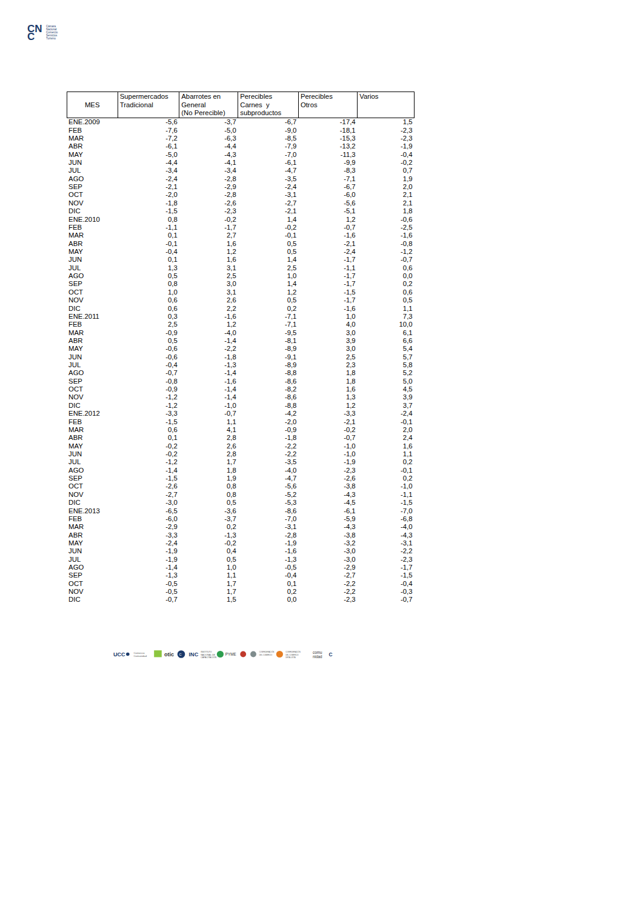CN C Cámara Nacional Comercio Servicios Turismo
| MES | Supermercados Tradicional | Abarrotes en General (No Perecible) | Perecibles Carnes y subproductos | Perecibles Otros | Varios |
| --- | --- | --- | --- | --- | --- |
| ENE.2009 | -5,6 | -3,7 | -6,7 | -17,4 | 1,5 |
| FEB | -7,6 | -5,0 | -9,0 | -18,1 | -2,3 |
| MAR | -7,2 | -6,3 | -8,5 | -15,3 | -2,3 |
| ABR | -6,1 | -4,4 | -7,9 | -13,2 | -1,9 |
| MAY | -5,0 | -4,3 | -7,0 | -11,3 | -0,4 |
| JUN | -4,4 | -4,1 | -6,1 | -9,9 | -0,2 |
| JUL | -3,4 | -3,4 | -4,7 | -8,3 | 0,7 |
| AGO | -2,4 | -2,8 | -3,5 | -7,1 | 1,9 |
| SEP | -2,1 | -2,9 | -2,4 | -6,7 | 2,0 |
| OCT | -2,0 | -2,8 | -3,1 | -6,0 | 2,1 |
| NOV | -1,8 | -2,6 | -2,7 | -5,6 | 2,1 |
| DIC | -1,5 | -2,3 | -2,1 | -5,1 | 1,8 |
| ENE.2010 | 0,8 | -0,2 | 1,4 | 1,2 | -0,6 |
| FEB | -1,1 | -1,7 | -0,2 | -0,7 | -2,5 |
| MAR | 0,1 | 2,7 | -0,1 | -1,6 | -1,6 |
| ABR | -0,1 | 1,6 | 0,5 | -2,1 | -0,8 |
| MAY | -0,4 | 1,2 | 0,5 | -2,4 | -1,2 |
| JUN | 0,1 | 1,6 | 1,4 | -1,7 | -0,7 |
| JUL | 1,3 | 3,1 | 2,5 | -1,1 | 0,6 |
| AGO | 0,5 | 2,5 | 1,0 | -1,7 | 0,0 |
| SEP | 0,8 | 3,0 | 1,4 | -1,7 | 0,2 |
| OCT | 1,0 | 3,1 | 1,2 | -1,5 | 0,6 |
| NOV | 0,6 | 2,6 | 0,5 | -1,7 | 0,5 |
| DIC | 0,6 | 2,2 | 0,2 | -1,6 | 1,1 |
| ENE.2011 | 0,3 | -1,6 | -7,1 | 1,0 | 7,3 |
| FEB | 2,5 | 1,2 | -7,1 | 4,0 | 10,0 |
| MAR | -0,9 | -4,0 | -9,5 | 3,0 | 6,1 |
| ABR | 0,5 | -1,4 | -8,1 | 3,9 | 6,6 |
| MAY | -0,6 | -2,2 | -8,9 | 3,0 | 5,4 |
| JUN | -0,6 | -1,8 | -9,1 | 2,5 | 5,7 |
| JUL | -0,4 | -1,3 | -8,9 | 2,3 | 5,8 |
| AGO | -0,7 | -1,4 | -8,8 | 1,8 | 5,2 |
| SEP | -0,8 | -1,6 | -8,6 | 1,8 | 5,0 |
| OCT | -0,9 | -1,4 | -8,2 | 1,6 | 4,5 |
| NOV | -1,2 | -1,4 | -8,6 | 1,3 | 3,9 |
| DIC | -1,2 | -1,0 | -8,8 | 1,2 | 3,7 |
| ENE.2012 | -3,3 | -0,7 | -4,2 | -3,3 | -2,4 |
| FEB | -1,5 | 1,1 | -2,0 | -2,1 | -0,1 |
| MAR | 0,6 | 4,1 | -0,9 | -0,2 | 2,0 |
| ABR | 0,1 | 2,8 | -1,8 | -0,7 | 2,4 |
| MAY | -0,2 | 2,6 | -2,2 | -1,0 | 1,6 |
| JUN | -0,2 | 2,8 | -2,2 | -1,0 | 1,1 |
| JUL | -1,2 | 1,7 | -3,5 | -1,9 | 0,2 |
| AGO | -1,4 | 1,8 | -4,0 | -2,3 | -0,1 |
| SEP | -1,5 | 1,9 | -4,7 | -2,6 | 0,2 |
| OCT | -2,6 | 0,8 | -5,6 | -3,8 | -1,0 |
| NOV | -2,7 | 0,8 | -5,2 | -4,3 | -1,1 |
| DIC | -3,0 | 0,5 | -5,3 | -4,5 | -1,5 |
| ENE.2013 | -6,5 | -3,6 | -8,6 | -6,1 | -7,0 |
| FEB | -6,0 | -3,7 | -7,0 | -5,9 | -6,8 |
| MAR | -2,9 | 0,2 | -3,1 | -4,3 | -4,0 |
| ABR | -3,3 | -1,3 | -2,8 | -3,8 | -4,3 |
| MAY | -2,4 | -0,2 | -1,9 | -3,2 | -3,1 |
| JUN | -1,9 | 0,4 | -1,6 | -3,0 | -2,2 |
| JUL | -1,9 | 0,5 | -1,3 | -3,0 | -2,3 |
| AGO | -1,4 | 1,0 | -0,5 | -2,9 | -1,7 |
| SEP | -1,3 | 1,1 | -0,4 | -2,7 | -1,5 |
| OCT | -0,5 | 1,7 | 0,1 | -2,2 | -0,4 |
| NOV | -0,5 | 1,7 | 0,2 | -2,2 | -0,3 |
| DIC | -0,7 | 1,5 | 0,0 | -2,3 | -0,7 |
UCC Comercio Comunidad otic C INC INSTITUTO NACIONAL DE CAPACITACIÓN PYME CONFEDERACIÓN DEL COMERCIO CONFEDERACIÓN DEL COMERCIO DETALLISTA comu nidad C